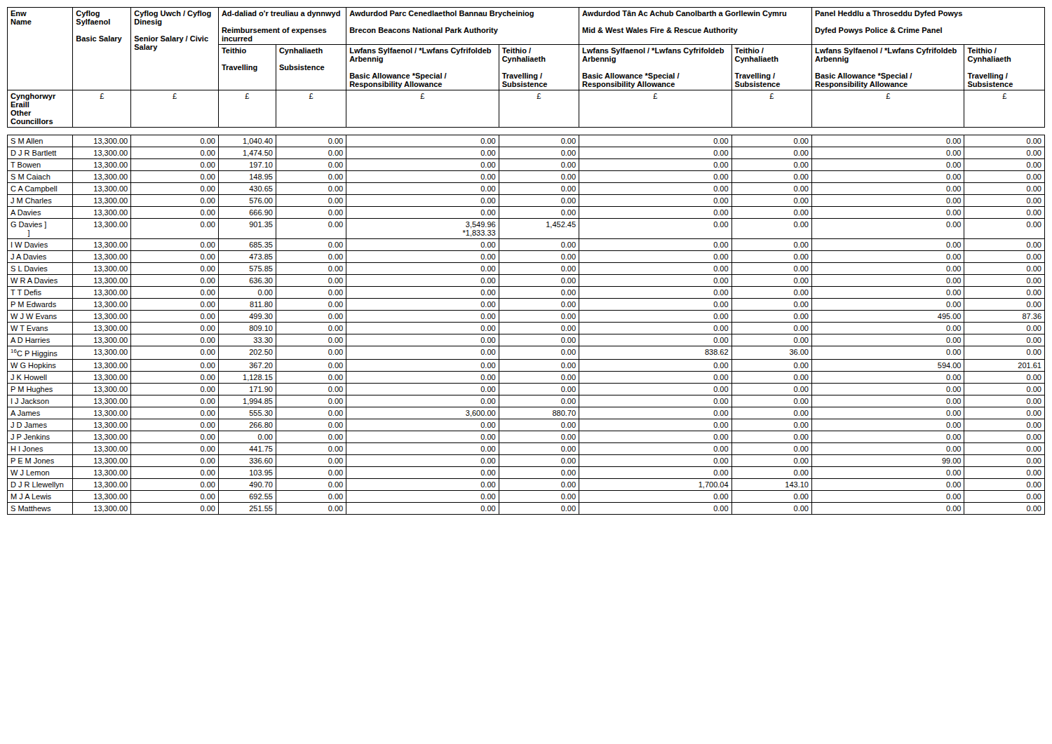| Enw Name | Cyflog Sylfaenol Basic Salary | Cyflog Uwch / Cyflog Dinesig Senior Salary / Civic Salary | Ad-daliad o'r treuliau a dynnwyd Reimbursement of expenses incurred | Awdurdod Parc Cenedlaethol Bannau Brycheiniog Brecon Beacons National Park Authority | Awdurdod Tân Ac Achub Canolbarth a Gorllewin Cymru Mid & West Wales Fire & Rescue Authority | Panel Heddlu a Throseddu Dyfed Powys Dyfed Powys Police & Crime Panel |
| --- | --- | --- | --- | --- | --- | --- |
| Teithio Travelling | Cynhaliaeth Subsistence | Lwfans Sylfaenol / *Lwfans Cyfrifoldeb Arbennig Basic Allowance *Special / Responsibility Allowance | Teithio / Cynhaliaeth Travelling / Subsistence | Lwfans Sylfaenol / *Lwfans Cyfrifoldeb Arbennig Basic Allowance *Special / Responsibility Allowance | Teithio / Cynhaliaeth Travelling / Subsistence | Lwfans Sylfaenol / *Lwfans Cyfrifoldeb Arbennig Basic Allowance *Special / Responsibility Allowance | Teithio / Cynhaliaeth Travelling / Subsistence |
| Cynghorwyr Eraill Other Councillors | £ | £ | £ | £ | £ | £ | £ | £ | £ | £ |
| S M Allen | 13,300.00 | 0.00 | 1,040.40 | 0.00 | 0.00 | 0.00 | 0.00 | 0.00 | 0.00 | 0.00 |
| D J R Bartlett | 13,300.00 | 0.00 | 1,474.50 | 0.00 | 0.00 | 0.00 | 0.00 | 0.00 | 0.00 | 0.00 |
| T Bowen | 13,300.00 | 0.00 | 197.10 | 0.00 | 0.00 | 0.00 | 0.00 | 0.00 | 0.00 | 0.00 |
| S M Caiach | 13,300.00 | 0.00 | 148.95 | 0.00 | 0.00 | 0.00 | 0.00 | 0.00 | 0.00 | 0.00 |
| C A Campbell | 13,300.00 | 0.00 | 430.65 | 0.00 | 0.00 | 0.00 | 0.00 | 0.00 | 0.00 | 0.00 |
| J M Charles | 13,300.00 | 0.00 | 576.00 | 0.00 | 0.00 | 0.00 | 0.00 | 0.00 | 0.00 | 0.00 |
| A Davies | 13,300.00 | 0.00 | 666.90 | 0.00 | 0.00 | 0.00 | 0.00 | 0.00 | 0.00 | 0.00 |
| G Davies ] ] | 13,300.00 | 0.00 | 901.35 | 0.00 | 3,549.96 *1,833.33 | 1,452.45 | 0.00 | 0.00 | 0.00 | 0.00 |
| I W Davies | 13,300.00 | 0.00 | 685.35 | 0.00 | 0.00 | 0.00 | 0.00 | 0.00 | 0.00 | 0.00 |
| J A Davies | 13,300.00 | 0.00 | 473.85 | 0.00 | 0.00 | 0.00 | 0.00 | 0.00 | 0.00 | 0.00 |
| S L Davies | 13,300.00 | 0.00 | 575.85 | 0.00 | 0.00 | 0.00 | 0.00 | 0.00 | 0.00 | 0.00 |
| W R A Davies | 13,300.00 | 0.00 | 636.30 | 0.00 | 0.00 | 0.00 | 0.00 | 0.00 | 0.00 | 0.00 |
| T T Defis | 13,300.00 | 0.00 | 0.00 | 0.00 | 0.00 | 0.00 | 0.00 | 0.00 | 0.00 | 0.00 |
| P M Edwards | 13,300.00 | 0.00 | 811.80 | 0.00 | 0.00 | 0.00 | 0.00 | 0.00 | 0.00 | 0.00 |
| W J W Evans | 13,300.00 | 0.00 | 499.30 | 0.00 | 0.00 | 0.00 | 0.00 | 0.00 | 495.00 | 87.36 |
| W T Evans | 13,300.00 | 0.00 | 809.10 | 0.00 | 0.00 | 0.00 | 0.00 | 0.00 | 0.00 | 0.00 |
| A D Harries | 13,300.00 | 0.00 | 33.30 | 0.00 | 0.00 | 0.00 | 0.00 | 0.00 | 0.00 | 0.00 |
| 16 C P Higgins | 13,300.00 | 0.00 | 202.50 | 0.00 | 0.00 | 0.00 | 838.62 | 36.00 | 0.00 | 0.00 |
| W G Hopkins | 13,300.00 | 0.00 | 367.20 | 0.00 | 0.00 | 0.00 | 0.00 | 0.00 | 594.00 | 201.61 |
| J K Howell | 13,300.00 | 0.00 | 1,128.15 | 0.00 | 0.00 | 0.00 | 0.00 | 0.00 | 0.00 | 0.00 |
| P M Hughes | 13,300.00 | 0.00 | 171.90 | 0.00 | 0.00 | 0.00 | 0.00 | 0.00 | 0.00 | 0.00 |
| I J Jackson | 13,300.00 | 0.00 | 1,994.85 | 0.00 | 0.00 | 0.00 | 0.00 | 0.00 | 0.00 | 0.00 |
| A James | 13,300.00 | 0.00 | 555.30 | 0.00 | 3,600.00 | 880.70 | 0.00 | 0.00 | 0.00 | 0.00 |
| J D James | 13,300.00 | 0.00 | 266.80 | 0.00 | 0.00 | 0.00 | 0.00 | 0.00 | 0.00 | 0.00 |
| J P Jenkins | 13,300.00 | 0.00 | 0.00 | 0.00 | 0.00 | 0.00 | 0.00 | 0.00 | 0.00 | 0.00 |
| H I Jones | 13,300.00 | 0.00 | 441.75 | 0.00 | 0.00 | 0.00 | 0.00 | 0.00 | 0.00 | 0.00 |
| P E M Jones | 13,300.00 | 0.00 | 336.60 | 0.00 | 0.00 | 0.00 | 0.00 | 0.00 | 99.00 | 0.00 |
| W J Lemon | 13,300.00 | 0.00 | 103.95 | 0.00 | 0.00 | 0.00 | 0.00 | 0.00 | 0.00 | 0.00 |
| D J R Llewellyn | 13,300.00 | 0.00 | 490.70 | 0.00 | 0.00 | 0.00 | 1,700.04 | 143.10 | 0.00 | 0.00 |
| M J A Lewis | 13,300.00 | 0.00 | 692.55 | 0.00 | 0.00 | 0.00 | 0.00 | 0.00 | 0.00 | 0.00 |
| S Matthews | 13,300.00 | 0.00 | 251.55 | 0.00 | 0.00 | 0.00 | 0.00 | 0.00 | 0.00 | 0.00 |